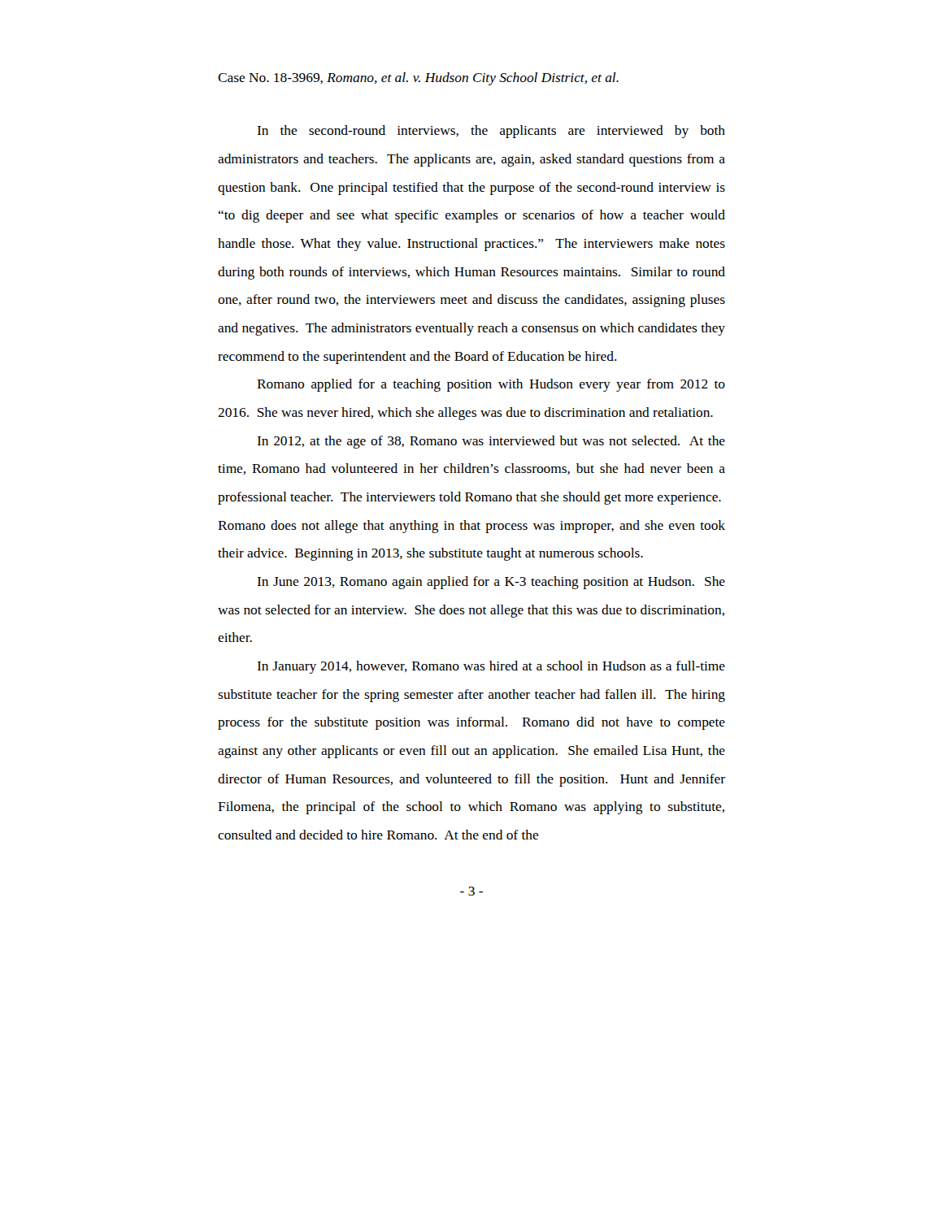Case No. 18-3969, Romano, et al. v. Hudson City School District, et al.
In the second-round interviews, the applicants are interviewed by both administrators and teachers. The applicants are, again, asked standard questions from a question bank. One principal testified that the purpose of the second-round interview is “to dig deeper and see what specific examples or scenarios of how a teacher would handle those. What they value. Instructional practices.” The interviewers make notes during both rounds of interviews, which Human Resources maintains. Similar to round one, after round two, the interviewers meet and discuss the candidates, assigning pluses and negatives. The administrators eventually reach a consensus on which candidates they recommend to the superintendent and the Board of Education be hired.
Romano applied for a teaching position with Hudson every year from 2012 to 2016. She was never hired, which she alleges was due to discrimination and retaliation.
In 2012, at the age of 38, Romano was interviewed but was not selected. At the time, Romano had volunteered in her children’s classrooms, but she had never been a professional teacher. The interviewers told Romano that she should get more experience. Romano does not allege that anything in that process was improper, and she even took their advice. Beginning in 2013, she substitute taught at numerous schools.
In June 2013, Romano again applied for a K-3 teaching position at Hudson. She was not selected for an interview. She does not allege that this was due to discrimination, either.
In January 2014, however, Romano was hired at a school in Hudson as a full-time substitute teacher for the spring semester after another teacher had fallen ill. The hiring process for the substitute position was informal. Romano did not have to compete against any other applicants or even fill out an application. She emailed Lisa Hunt, the director of Human Resources, and volunteered to fill the position. Hunt and Jennifer Filomena, the principal of the school to which Romano was applying to substitute, consulted and decided to hire Romano. At the end of the
- 3 -